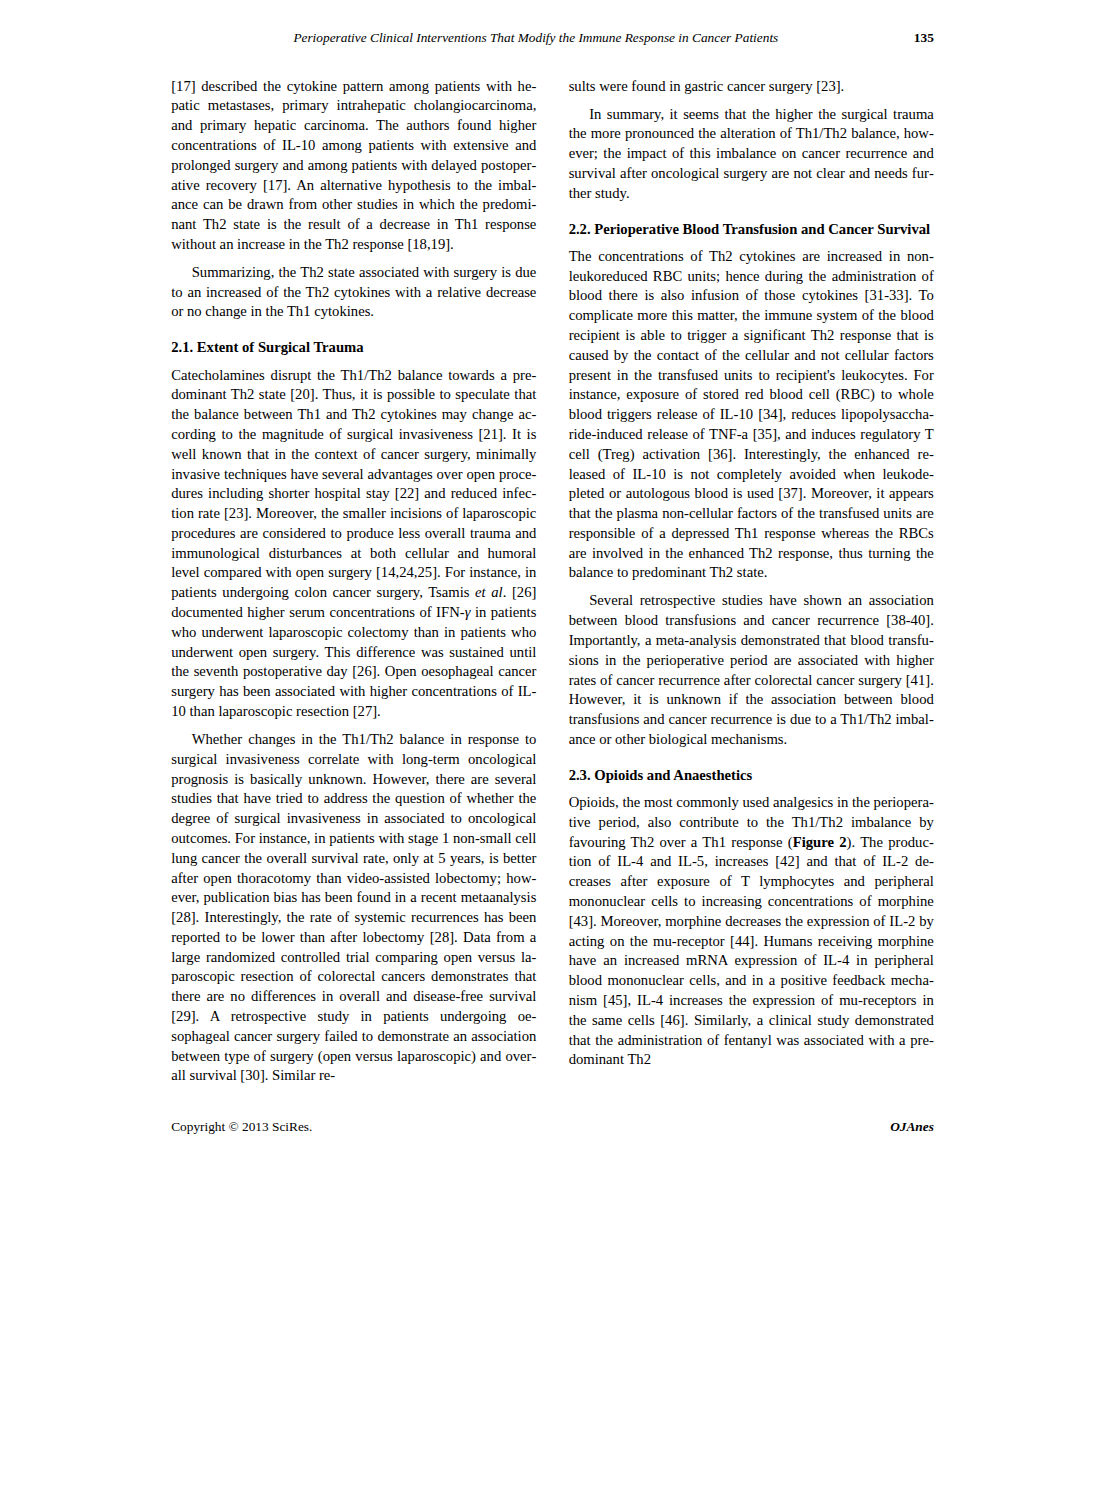Perioperative Clinical Interventions That Modify the Immune Response in Cancer Patients
135
[17] described the cytokine pattern among patients with hepatic metastases, primary intrahepatic cholangiocarcinoma, and primary hepatic carcinoma. The authors found higher concentrations of IL-10 among patients with extensive and prolonged surgery and among patients with delayed postoperative recovery [17]. An alternative hypothesis to the imbalance can be drawn from other studies in which the predominant Th2 state is the result of a decrease in Th1 response without an increase in the Th2 response [18,19].
Summarizing, the Th2 state associated with surgery is due to an increased of the Th2 cytokines with a relative decrease or no change in the Th1 cytokines.
2.1. Extent of Surgical Trauma
Catecholamines disrupt the Th1/Th2 balance towards a predominant Th2 state [20]. Thus, it is possible to speculate that the balance between Th1 and Th2 cytokines may change according to the magnitude of surgical invasiveness [21]. It is well known that in the context of cancer surgery, minimally invasive techniques have several advantages over open procedures including shorter hospital stay [22] and reduced infection rate [23]. Moreover, the smaller incisions of laparoscopic procedures are considered to produce less overall trauma and immunological disturbances at both cellular and humoral level compared with open surgery [14,24,25]. For instance, in patients undergoing colon cancer surgery, Tsamis et al. [26] documented higher serum concentrations of IFN-γ in patients who underwent laparoscopic colectomy than in patients who underwent open surgery. This difference was sustained until the seventh postoperative day [26]. Open oesophageal cancer surgery has been associated with higher concentrations of IL-10 than laparoscopic resection [27].
Whether changes in the Th1/Th2 balance in response to surgical invasiveness correlate with long-term oncological prognosis is basically unknown. However, there are several studies that have tried to address the question of whether the degree of surgical invasiveness in associated to oncological outcomes. For instance, in patients with stage 1 non-small cell lung cancer the overall survival rate, only at 5 years, is better after open thoracotomy than video-assisted lobectomy; however, publication bias has been found in a recent metaanalysis [28]. Interestingly, the rate of systemic recurrences has been reported to be lower than after lobectomy [28]. Data from a large randomized controlled trial comparing open versus laparoscopic resection of colorectal cancers demonstrates that there are no differences in overall and disease-free survival [29]. A retrospective study in patients undergoing oesophageal cancer surgery failed to demonstrate an association between type of surgery (open versus laparoscopic) and overall survival [30]. Similar re-
sults were found in gastric cancer surgery [23].
In summary, it seems that the higher the surgical trauma the more pronounced the alteration of Th1/Th2 balance, however; the impact of this imbalance on cancer recurrence and survival after oncological surgery are not clear and needs further study.
2.2. Perioperative Blood Transfusion and Cancer Survival
The concentrations of Th2 cytokines are increased in non-leukoreduced RBC units; hence during the administration of blood there is also infusion of those cytokines [31-33]. To complicate more this matter, the immune system of the blood recipient is able to trigger a significant Th2 response that is caused by the contact of the cellular and not cellular factors present in the transfused units to recipient's leukocytes. For instance, exposure of stored red blood cell (RBC) to whole blood triggers release of IL-10 [34], reduces lipopolysaccharide-induced release of TNF-a [35], and induces regulatory T cell (Treg) activation [36]. Interestingly, the enhanced released of IL-10 is not completely avoided when leukodepleted or autologous blood is used [37]. Moreover, it appears that the plasma non-cellular factors of the transfused units are responsible of a depressed Th1 response whereas the RBCs are involved in the enhanced Th2 response, thus turning the balance to predominant Th2 state.
Several retrospective studies have shown an association between blood transfusions and cancer recurrence [38-40]. Importantly, a meta-analysis demonstrated that blood transfusions in the perioperative period are associated with higher rates of cancer recurrence after colorectal cancer surgery [41]. However, it is unknown if the association between blood transfusions and cancer recurrence is due to a Th1/Th2 imbalance or other biological mechanisms.
2.3. Opioids and Anaesthetics
Opioids, the most commonly used analgesics in the perioperative period, also contribute to the Th1/Th2 imbalance by favouring Th2 over a Th1 response (Figure 2). The production of IL-4 and IL-5, increases [42] and that of IL-2 decreases after exposure of T lymphocytes and peripheral mononuclear cells to increasing concentrations of morphine [43]. Moreover, morphine decreases the expression of IL-2 by acting on the mu-receptor [44]. Humans receiving morphine have an increased mRNA expression of IL-4 in peripheral blood mononuclear cells, and in a positive feedback mechanism [45], IL-4 increases the expression of mu-receptors in the same cells [46]. Similarly, a clinical study demonstrated that the administration of fentanyl was associated with a predominant Th2
Copyright © 2013 SciRes.
OJAnes